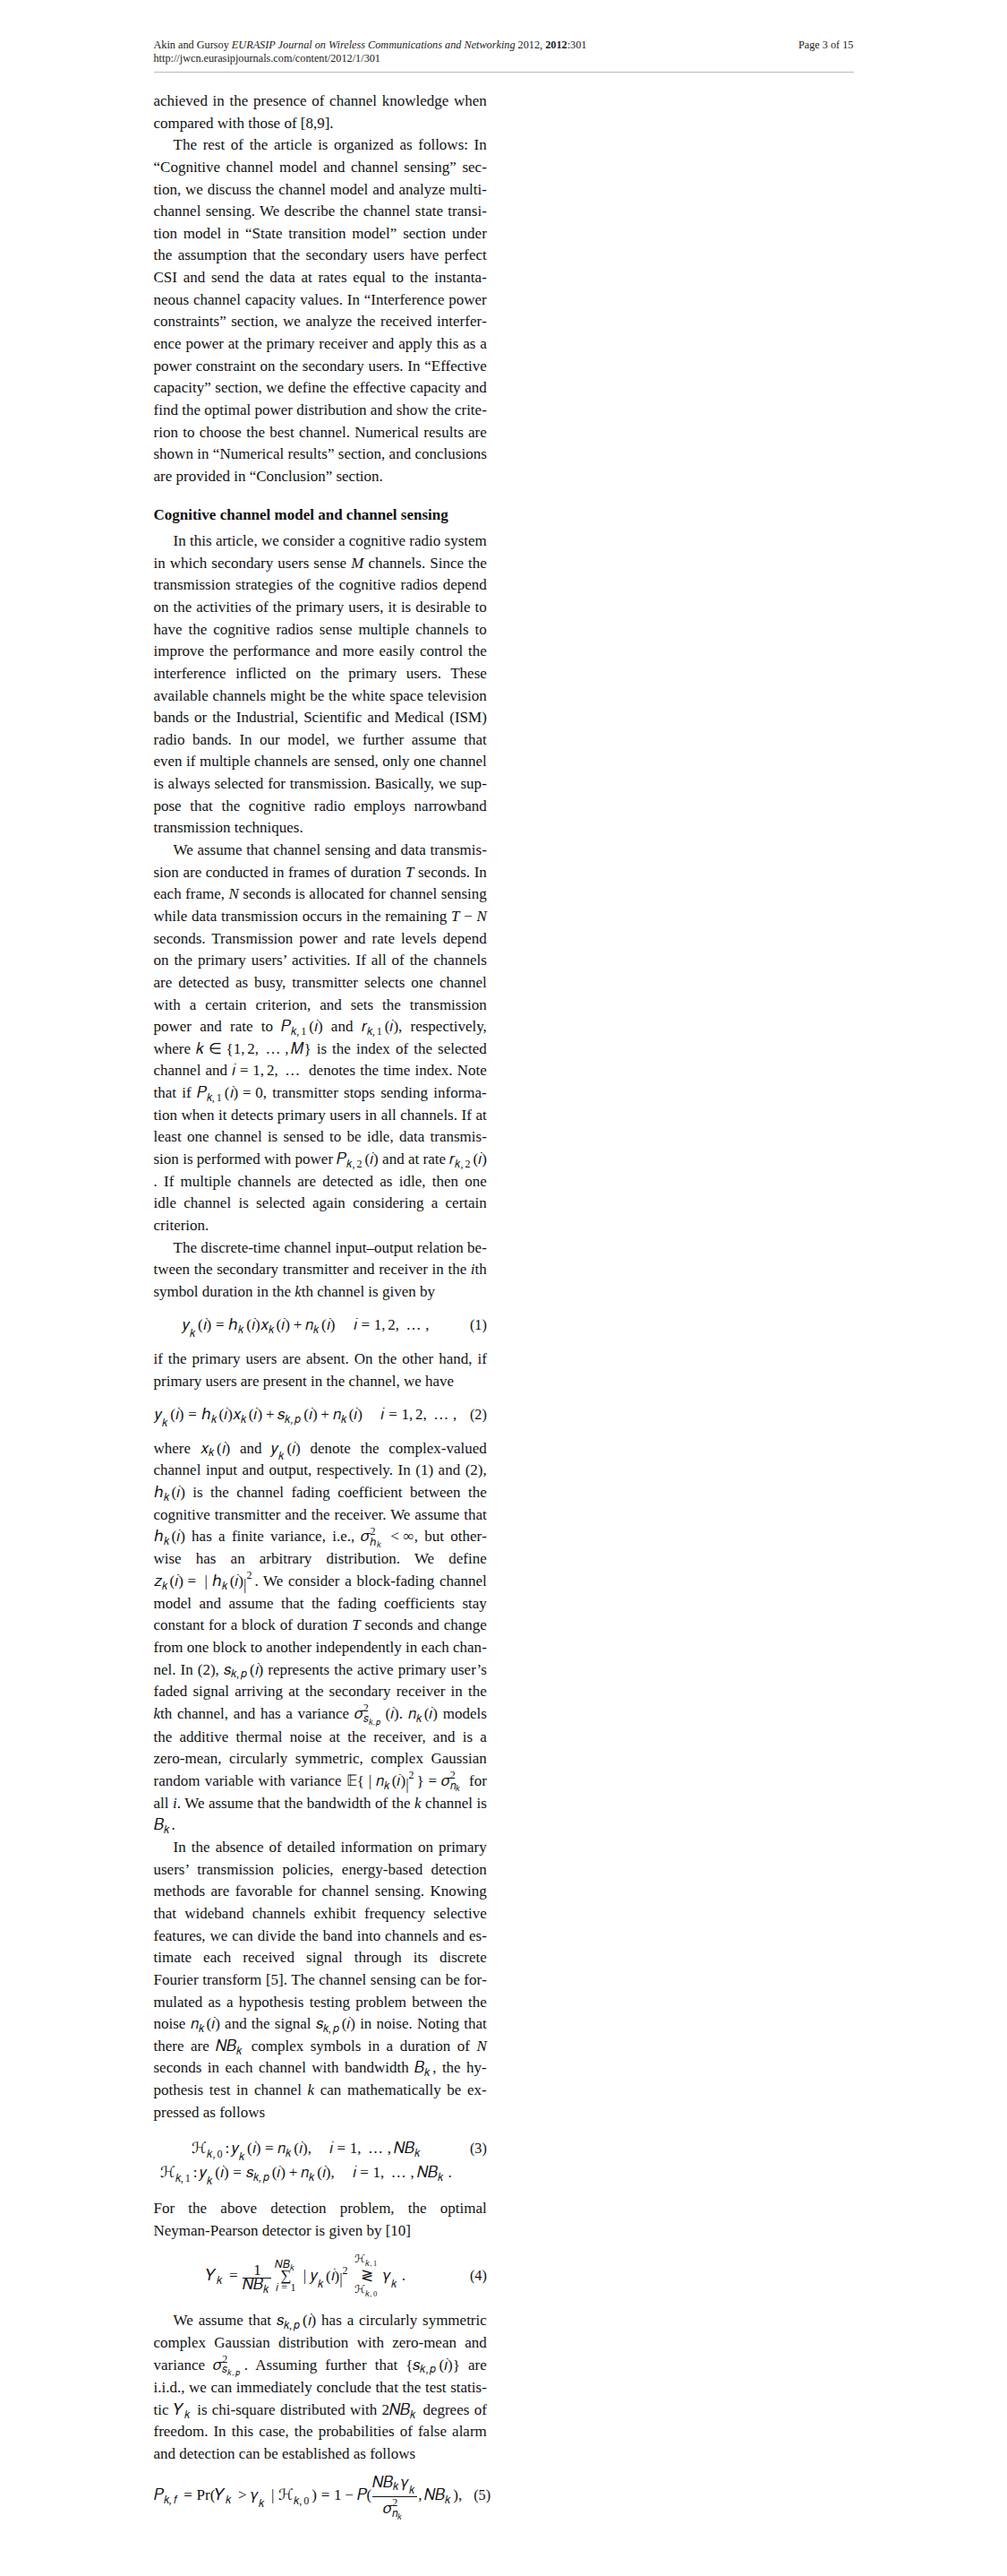Akin and Gursoy EURASIP Journal on Wireless Communications and Networking 2012, 2012:301
http://jwcn.eurasipjournals.com/content/2012/1/301
Page 3 of 15
achieved in the presence of channel knowledge when compared with those of [8,9].
The rest of the article is organized as follows: In “Cognitive channel model and channel sensing” section, we discuss the channel model and analyze multi-channel sensing. We describe the channel state transition model in “State transition model” section under the assumption that the secondary users have perfect CSI and send the data at rates equal to the instantaneous channel capacity values. In “Interference power constraints” section, we analyze the received interference power at the primary receiver and apply this as a power constraint on the secondary users. In “Effective capacity” section, we define the effective capacity and find the optimal power distribution and show the criterion to choose the best channel. Numerical results are shown in “Numerical results” section, and conclusions are provided in “Conclusion” section.
Cognitive channel model and channel sensing
In this article, we consider a cognitive radio system in which secondary users sense M channels. Since the transmission strategies of the cognitive radios depend on the activities of the primary users, it is desirable to have the cognitive radios sense multiple channels to improve the performance and more easily control the interference inflicted on the primary users. These available channels might be the white space television bands or the Industrial, Scientific and Medical (ISM) radio bands. In our model, we further assume that even if multiple channels are sensed, only one channel is always selected for transmission. Basically, we suppose that the cognitive radio employs narrowband transmission techniques.
We assume that channel sensing and data transmission are conducted in frames of duration T seconds. In each frame, N seconds is allocated for channel sensing while data transmission occurs in the remaining T − N seconds. Transmission power and rate levels depend on the primary users’ activities. If all of the channels are detected as busy, transmitter selects one channel with a certain criterion, and sets the transmission power and rate to Pk,1(i) and rk,1(i), respectively, where k∈{1,2,…,M} is the index of the selected channel and i=1,2,… denotes the time index. Note that if Pk,1(i)=0, transmitter stops sending information when it detects primary users in all channels. If at least one channel is sensed to be idle, data transmission is performed with power Pk,2(i) and at rate rk,2(i). If multiple channels are detected as idle, then one idle channel is selected again considering a certain criterion.
The discrete-time channel input–output relation between the secondary transmitter and receiver in the ith symbol duration in the kth channel is given by
yk(i)= hk(i) xk(i)+ nk(i) i=1,2,…,
(1)
if the primary users are absent. On the other hand, if primary users are present in the channel, we have
yk(i)= hk(i) xk(i)+ sk,p(i)+ nk(i) i=1,2,…,
(2)
where xk(i) and yk(i) denote the complex-valued channel input and output, respectively. In (1) and (2), hk(i) is the channel fading coefficient between the cognitive transmitter and the receiver. We assume that hk(i) has a finite variance, i.e., σhk2<∞, but otherwise has an arbitrary distribution. We define zk(i)=|hk(i)|2. We consider a block-fading channel model and assume that the fading coefficients stay constant for a block of duration T seconds and change from one block to another independently in each channel. In (2), sk,p(i) represents the active primary user’s faded signal arriving at the secondary receiver in the kth channel, and has a variance σsk,p2(i). nk(i) models the additive thermal noise at the receiver, and is a zero-mean, circularly symmetric, complex Gaussian random variable with variance 𝔼{|nk(i)|2}=σnk2 for all i. We assume that the bandwidth of the k channel is Bk.
In the absence of detailed information on primary users’ transmission policies, energy-based detection methods are favorable for channel sensing. Knowing that wideband channels exhibit frequency selective features, we can divide the band into channels and estimate each received signal through its discrete Fourier transform [5]. The channel sensing can be formulated as a hypothesis testing problem between the noise nk(i) and the signal sk,p(i) in noise. Noting that there are NBk complex symbols in a duration of N seconds in each channel with bandwidth Bk, the hypothesis test in channel k can mathematically be expressed as follows
ℋk,0: yk(i)= nk(i), i=1,…,NBk
ℋk,1: yk(i)= sk,p(i)+ nk(i), i=1,…,NBk.
(3)
For the above detection problem, the optimal Neyman-Pearson detector is given by [10]
Yk= 1NBk ∑i=1NBk |yk(i)|2 ≷ℋk,0ℋk,1 γk.
(4)
We assume that sk,p(i) has a circularly symmetric complex Gaussian distribution with zero-mean and variance σsk,p2. Assuming further that {sk,p(i)} are i.i.d., we can immediately conclude that the test statistic Yk is chi-square distributed with 2NBk degrees of freedom. In this case, the probabilities of false alarm and detection can be established as follows
Pk,f= Pr(Yk>γk|ℋk,0) =1− P ( NBkγkσnk2 ,NBk ),
(5)